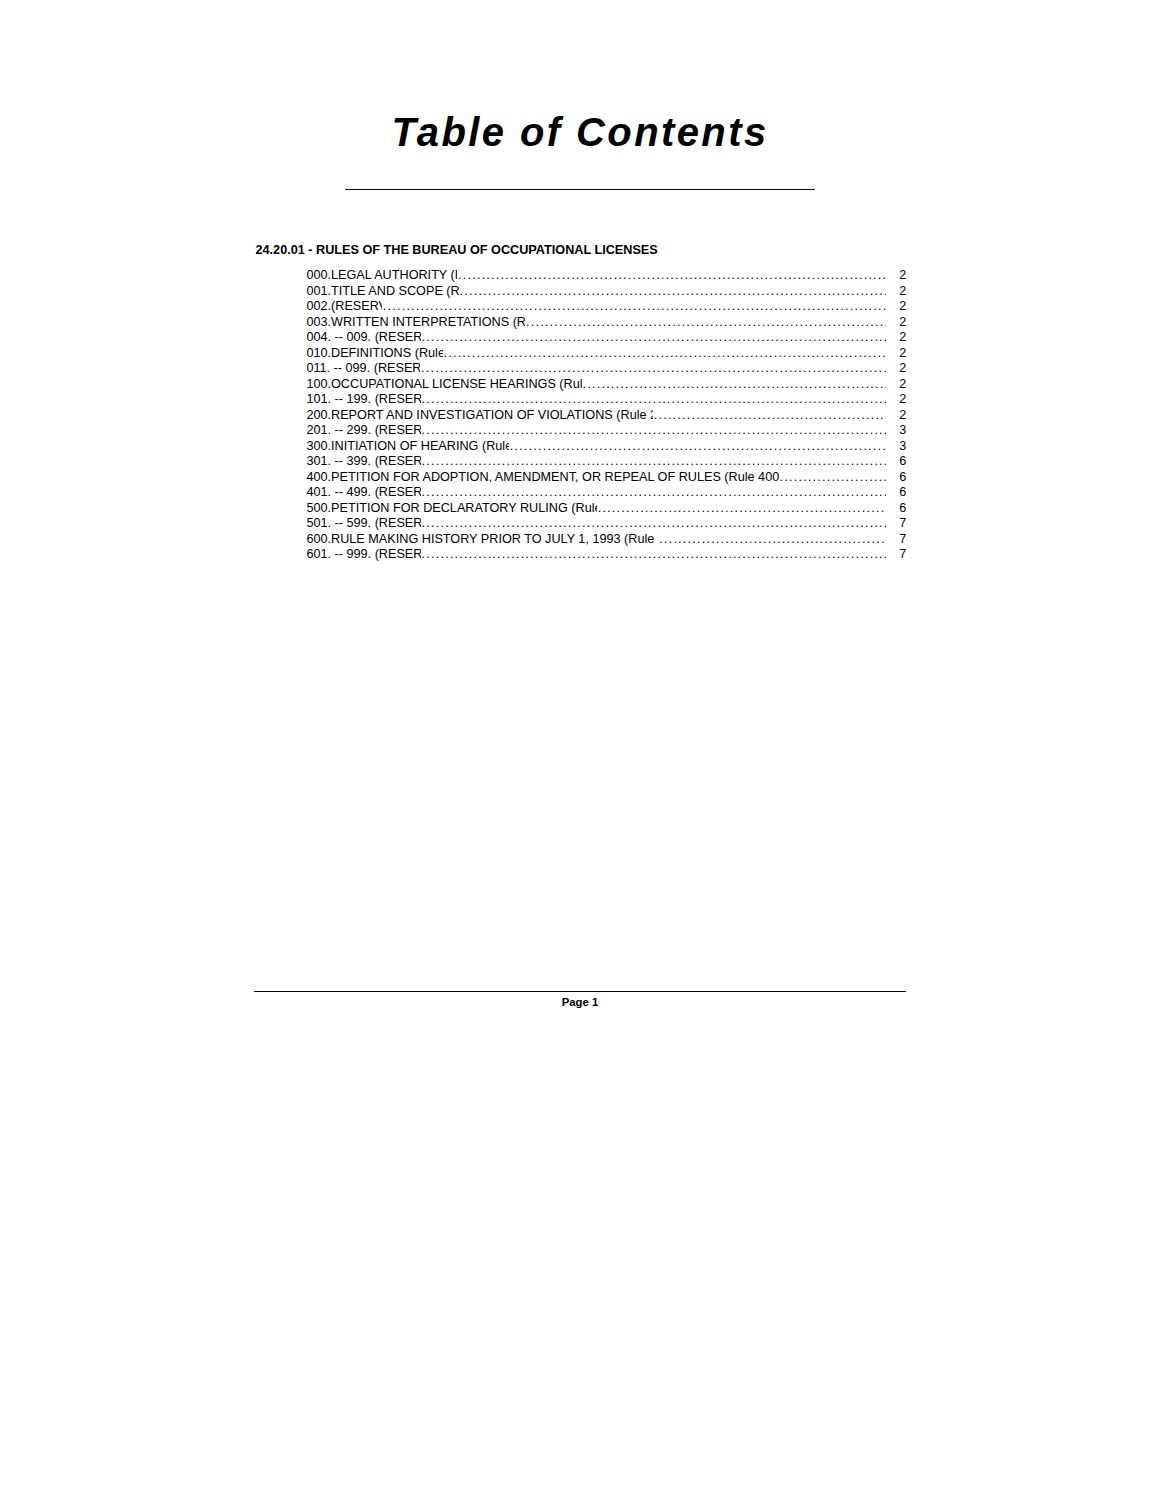Table of Contents
24.20.01 - RULES OF THE BUREAU OF OCCUPATIONAL LICENSES
000.LEGAL AUTHORITY (Rule 0).................................................................................................................. 2
001.TITLE AND SCOPE (Rule 1).............................................................................................................. 2
002.(RESERVED)................................................................................................................................................. 2
003.WRITTEN INTERPRETATIONS (Rule 3).......................................................................................... 2
004. -- 009. (RESERVED).................................................................................................................................. 2
010.DEFINITIONS (Rule 10).................................................................................................................. 2
011. -- 099. (RESERVED).................................................................................................................................. 2
100.OCCUPATIONAL LICENSE HEARINGS (Rule 100)......................................................................... 2
101. -- 199. (RESERVED).................................................................................................................................. 2
200.REPORT AND INVESTIGATION OF VIOLATIONS (Rule 200)...................................................... 2
201. -- 299. (RESERVED).................................................................................................................................. 3
300.INITIATION OF HEARING (Rule 300)............................................................................................... 3
301. -- 399. (RESERVED).................................................................................................................................. 6
400.PETITION FOR ADOPTION, AMENDMENT, OR REPEAL OF RULES (Rule 400)........................ 6
401. -- 499. (RESERVED).................................................................................................................................. 6
500.PETITION FOR DECLARATORY RULING (Rule 500)...................................................................... 6
501. -- 599. (RESERVED).................................................................................................................................. 7
600.RULE MAKING HISTORY PRIOR TO JULY 1, 1993 (Rule 600)..................................................... 7
601. -- 999. (RESERVED).................................................................................................................................. 7
Page 1